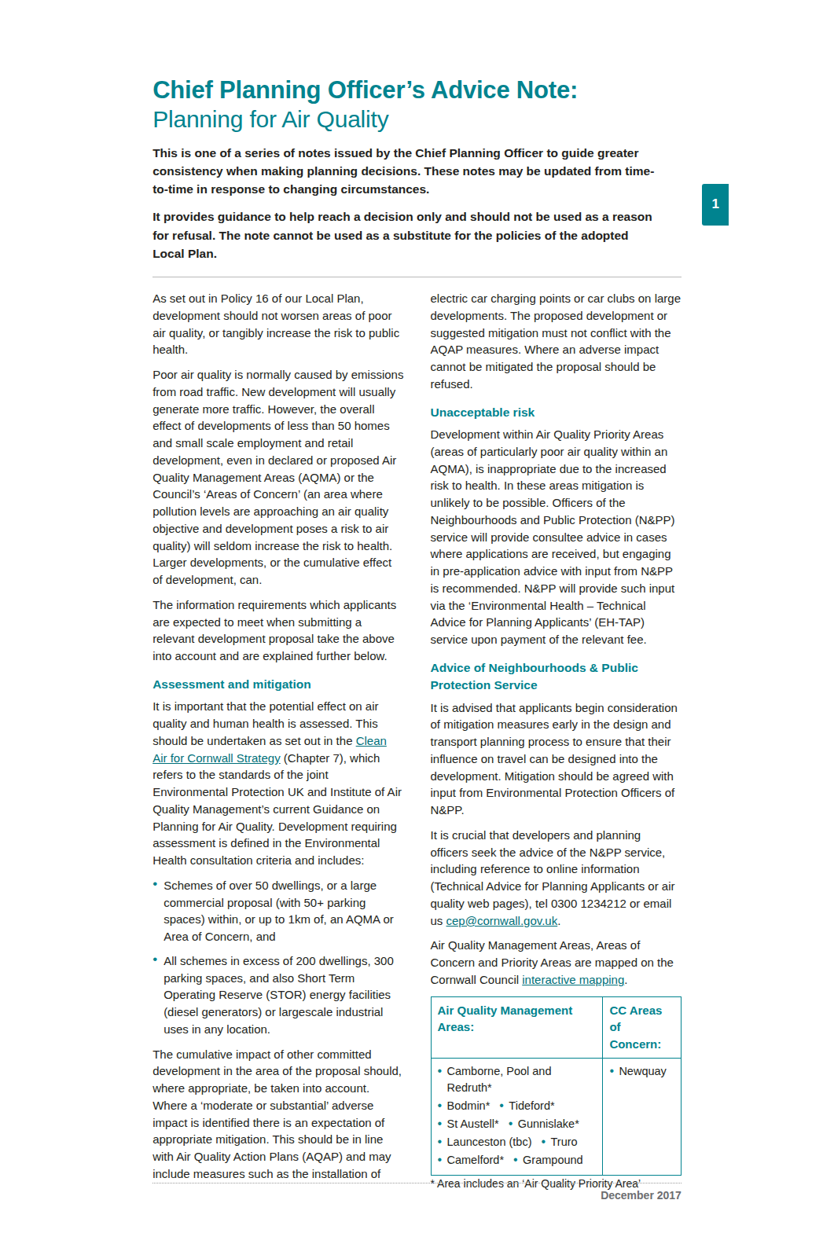1
Chief Planning Officer’s Advice Note: Planning for Air Quality
This is one of a series of notes issued by the Chief Planning Officer to guide greater consistency when making planning decisions. These notes may be updated from time-to-time in response to changing circumstances.
It provides guidance to help reach a decision only and should not be used as a reason for refusal. The note cannot be used as a substitute for the policies of the adopted Local Plan.
As set out in Policy 16 of our Local Plan, development should not worsen areas of poor air quality, or tangibly increase the risk to public health.
Poor air quality is normally caused by emissions from road traffic. New development will usually generate more traffic. However, the overall effect of developments of less than 50 homes and small scale employment and retail development, even in declared or proposed Air Quality Management Areas (AQMA) or the Council’s ‘Areas of Concern’ (an area where pollution levels are approaching an air quality objective and development poses a risk to air quality) will seldom increase the risk to health. Larger developments, or the cumulative effect of development, can.
The information requirements which applicants are expected to meet when submitting a relevant development proposal take the above into account and are explained further below.
Assessment and mitigation
It is important that the potential effect on air quality and human health is assessed. This should be undertaken as set out in the Clean Air for Cornwall Strategy (Chapter 7), which refers to the standards of the joint Environmental Protection UK and Institute of Air Quality Management’s current Guidance on Planning for Air Quality. Development requiring assessment is defined in the Environmental Health consultation criteria and includes:
Schemes of over 50 dwellings, or a large commercial proposal (with 50+ parking spaces) within, or up to 1km of, an AQMA or Area of Concern, and
All schemes in excess of 200 dwellings, 300 parking spaces, and also Short Term Operating Reserve (STOR) energy facilities (diesel generators) or largescale industrial uses in any location.
The cumulative impact of other committed development in the area of the proposal should, where appropriate, be taken into account. Where a ‘moderate or substantial’ adverse impact is identified there is an expectation of appropriate mitigation. This should be in line with Air Quality Action Plans (AQAP) and may include measures such as the installation of electric car charging points or car clubs on large developments. The proposed development or suggested mitigation must not conflict with the AQAP measures. Where an adverse impact cannot be mitigated the proposal should be refused.
Unacceptable risk
Development within Air Quality Priority Areas (areas of particularly poor air quality within an AQMA), is inappropriate due to the increased risk to health. In these areas mitigation is unlikely to be possible. Officers of the Neighbourhoods and Public Protection (N&PP) service will provide consultee advice in cases where applications are received, but engaging in pre-application advice with input from N&PP is recommended. N&PP will provide such input via the ‘Environmental Health – Technical Advice for Planning Applicants’ (EH-TAP) service upon payment of the relevant fee.
Advice of Neighbourhoods & Public Protection Service
It is advised that applicants begin consideration of mitigation measures early in the design and transport planning process to ensure that their influence on travel can be designed into the development. Mitigation should be agreed with input from Environmental Protection Officers of N&PP.
It is crucial that developers and planning officers seek the advice of the N&PP service, including reference to online information (Technical Advice for Planning Applicants or air quality web pages), tel 0300 1234212 or email us cep@cornwall.gov.uk.
Air Quality Management Areas, Areas of Concern and Priority Areas are mapped on the Cornwall Council interactive mapping.
| Air Quality Management Areas: | CC Areas of Concern: |
| --- | --- |
| Camborne, Pool and Redruth* Bodmin* Tideford* St Austell* Gunnislake* Launceston (tbc) Truro Camelford* Grampound | Newquay |
* Area includes an ‘Air Quality Priority Area’
December 2017